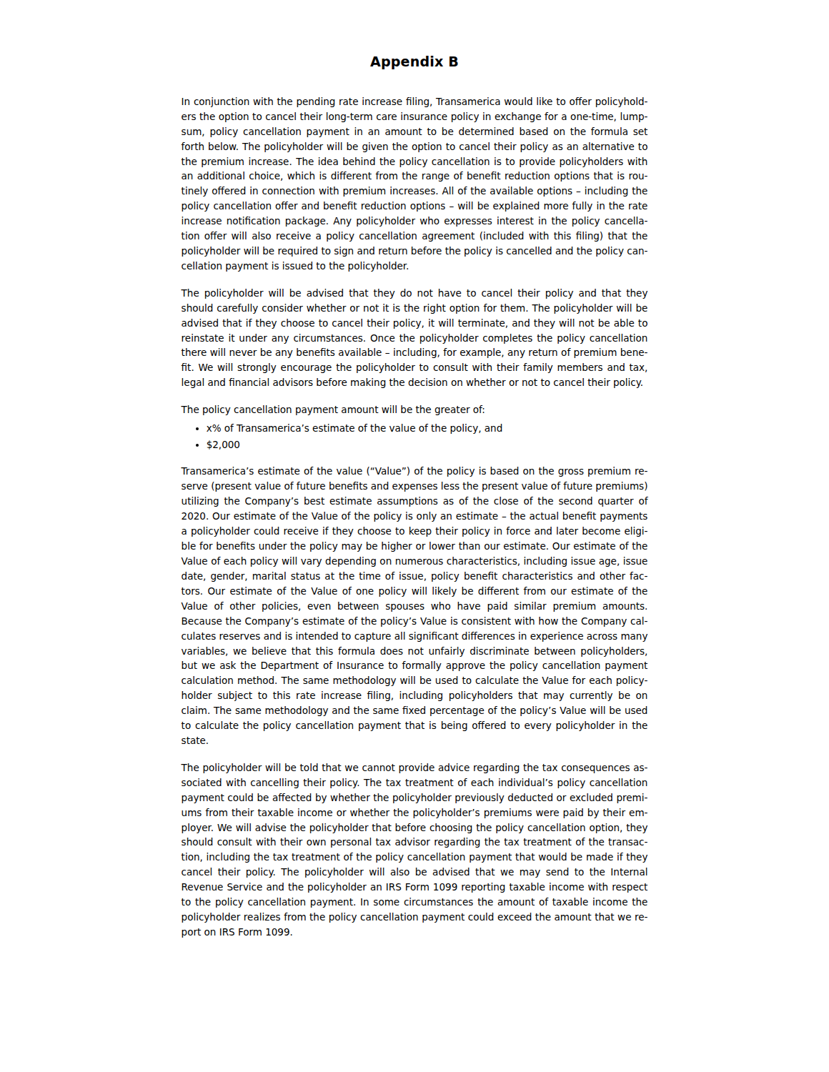Appendix B
In conjunction with the pending rate increase filing, Transamerica would like to offer policyholders the option to cancel their long-term care insurance policy in exchange for a one-time, lump-sum, policy cancellation payment in an amount to be determined based on the formula set forth below. The policyholder will be given the option to cancel their policy as an alternative to the premium increase. The idea behind the policy cancellation is to provide policyholders with an additional choice, which is different from the range of benefit reduction options that is routinely offered in connection with premium increases. All of the available options – including the policy cancellation offer and benefit reduction options – will be explained more fully in the rate increase notification package. Any policyholder who expresses interest in the policy cancellation offer will also receive a policy cancellation agreement (included with this filing) that the policyholder will be required to sign and return before the policy is cancelled and the policy cancellation payment is issued to the policyholder.
The policyholder will be advised that they do not have to cancel their policy and that they should carefully consider whether or not it is the right option for them. The policyholder will be advised that if they choose to cancel their policy, it will terminate, and they will not be able to reinstate it under any circumstances. Once the policyholder completes the policy cancellation there will never be any benefits available – including, for example, any return of premium benefit. We will strongly encourage the policyholder to consult with their family members and tax, legal and financial advisors before making the decision on whether or not to cancel their policy.
The policy cancellation payment amount will be the greater of:
x% of Transamerica’s estimate of the value of the policy, and
$2,000
Transamerica’s estimate of the value (“Value”) of the policy is based on the gross premium reserve (present value of future benefits and expenses less the present value of future premiums) utilizing the Company’s best estimate assumptions as of the close of the second quarter of 2020. Our estimate of the Value of the policy is only an estimate – the actual benefit payments a policyholder could receive if they choose to keep their policy in force and later become eligible for benefits under the policy may be higher or lower than our estimate. Our estimate of the Value of each policy will vary depending on numerous characteristics, including issue age, issue date, gender, marital status at the time of issue, policy benefit characteristics and other factors. Our estimate of the Value of one policy will likely be different from our estimate of the Value of other policies, even between spouses who have paid similar premium amounts. Because the Company’s estimate of the policy’s Value is consistent with how the Company calculates reserves and is intended to capture all significant differences in experience across many variables, we believe that this formula does not unfairly discriminate between policyholders, but we ask the Department of Insurance to formally approve the policy cancellation payment calculation method. The same methodology will be used to calculate the Value for each policyholder subject to this rate increase filing, including policyholders that may currently be on claim. The same methodology and the same fixed percentage of the policy’s Value will be used to calculate the policy cancellation payment that is being offered to every policyholder in the state.
The policyholder will be told that we cannot provide advice regarding the tax consequences associated with cancelling their policy. The tax treatment of each individual’s policy cancellation payment could be affected by whether the policyholder previously deducted or excluded premiums from their taxable income or whether the policyholder’s premiums were paid by their employer. We will advise the policyholder that before choosing the policy cancellation option, they should consult with their own personal tax advisor regarding the tax treatment of the transaction, including the tax treatment of the policy cancellation payment that would be made if they cancel their policy. The policyholder will also be advised that we may send to the Internal Revenue Service and the policyholder an IRS Form 1099 reporting taxable income with respect to the policy cancellation payment. In some circumstances the amount of taxable income the policyholder realizes from the policy cancellation payment could exceed the amount that we report on IRS Form 1099.